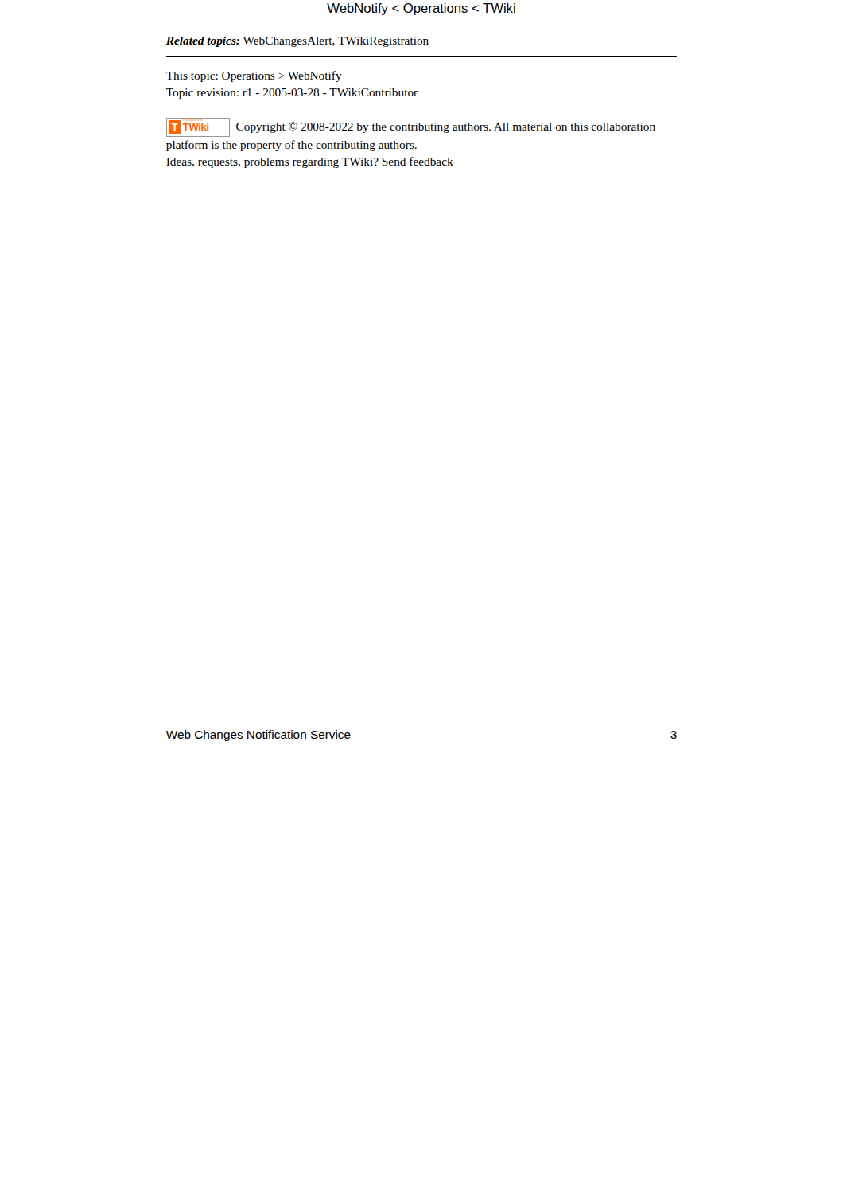WebNotify < Operations < TWiki
Related topics: WebChangesAlert, TWikiRegistration
This topic: Operations > WebNotify
Topic revision: r1 - 2005-03-28 - TWikiContributor
T collaborate with TWiki Copyright © 2008-2022 by the contributing authors. All material on this collaboration platform is the property of the contributing authors.
Ideas, requests, problems regarding TWiki? Send feedback
Web Changes Notification Service 3